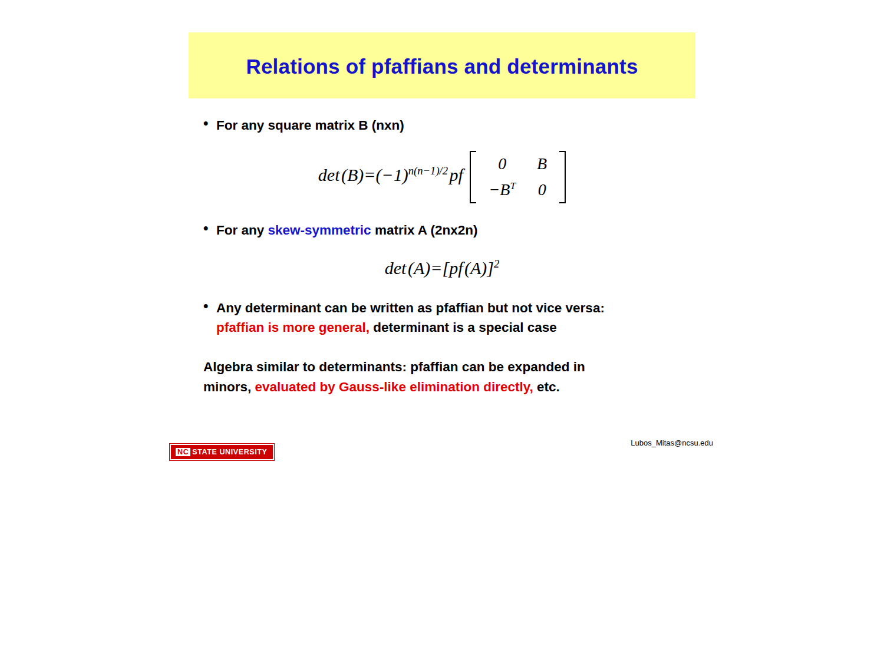Relations of pfaffians and determinants
For any square matrix B (nxn)
det (B)=(−1)n(n−1)/2 pf
| 0 | B |
| −B T | 0 |
For any skew-symmetric matrix A (2nx2n)
det (A)=[pf (A)]2
Any determinant can be written as pfaffian but not vice versa:
pfaffian is more general, determinant is a special case
Algebra similar to determinants: pfaffian can be expanded in
minors, evaluated by Gauss-like elimination directly, etc.
NCSTATE UNIVERSITY
Lubos_Mitas@ncsu.edu